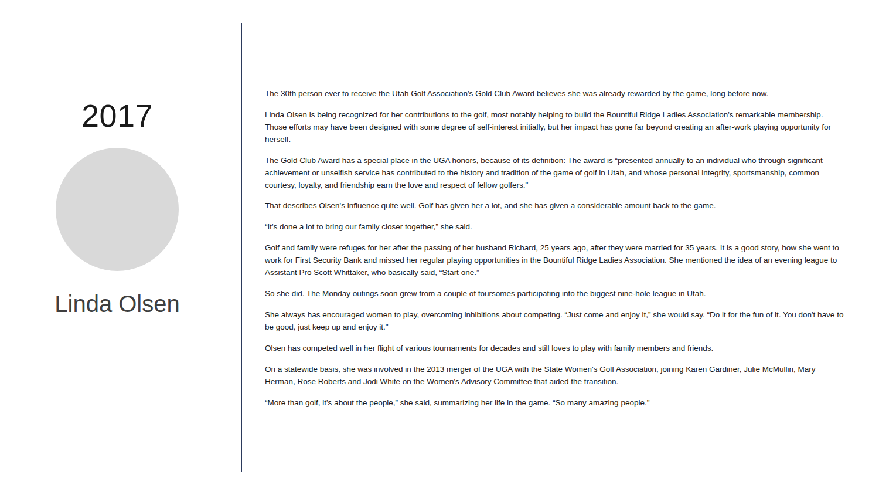2017
Linda Olsen
The 30th person ever to receive the Utah Golf Association's Gold Club Award believes she was already rewarded by the game, long before now.
Linda Olsen is being recognized for her contributions to the golf, most notably helping to build the Bountiful Ridge Ladies Association's remarkable membership. Those efforts may have been designed with some degree of self-interest initially, but her impact has gone far beyond creating an after-work playing opportunity for herself.
The Gold Club Award has a special place in the UGA honors, because of its definition: The award is “presented annually to an individual who through significant achievement or unselfish service has contributed to the history and tradition of the game of golf in Utah, and whose personal integrity, sportsmanship, common courtesy, loyalty, and friendship earn the love and respect of fellow golfers."
That describes Olsen's influence quite well. Golf has given her a lot, and she has given a considerable amount back to the game.
“It's done a lot to bring our family closer together,” she said.
Golf and family were refuges for her after the passing of her husband Richard, 25 years ago, after they were married for 35 years. It is a good story, how she went to work for First Security Bank and missed her regular playing opportunities in the Bountiful Ridge Ladies Association. She mentioned the idea of an evening league to Assistant Pro Scott Whittaker, who basically said, “Start one.”
So she did. The Monday outings soon grew from a couple of foursomes participating into the biggest nine-hole league in Utah.
She always has encouraged women to play, overcoming inhibitions about competing. “Just come and enjoy it,” she would say. “Do it for the fun of it. You don't have to be good, just keep up and enjoy it."
Olsen has competed well in her flight of various tournaments for decades and still loves to play with family members and friends.
On a statewide basis, she was involved in the 2013 merger of the UGA with the State Women's Golf Association, joining Karen Gardiner, Julie McMullin, Mary Herman, Rose Roberts and Jodi White on the Women's Advisory Committee that aided the transition.
“More than golf, it's about the people,” she said, summarizing her life in the game. “So many amazing people."